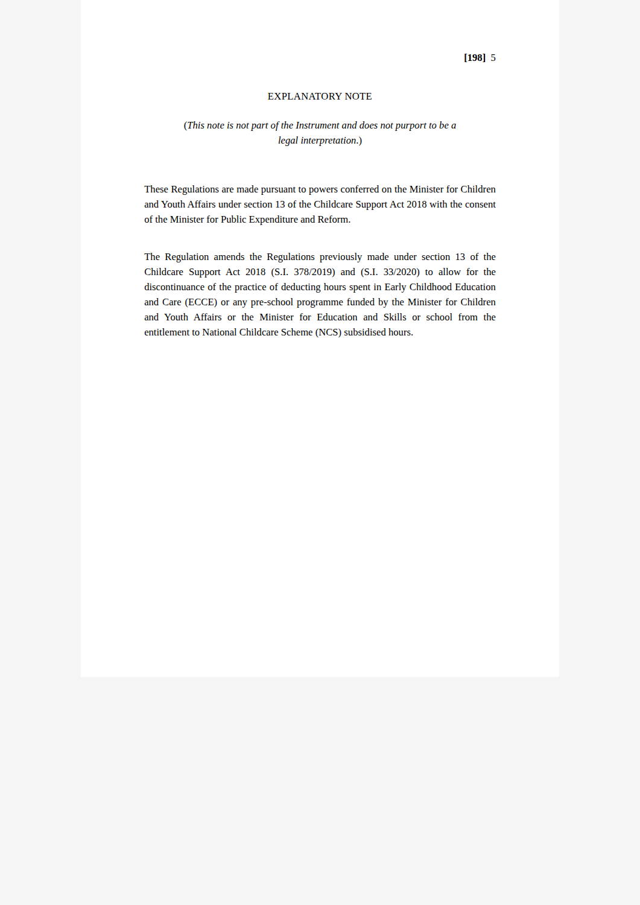[198] 5
EXPLANATORY NOTE
(This note is not part of the Instrument and does not purport to be a legal interpretation.)
These Regulations are made pursuant to powers conferred on the Minister for Children and Youth Affairs under section 13 of the Childcare Support Act 2018 with the consent of the Minister for Public Expenditure and Reform.
The Regulation amends the Regulations previously made under section 13 of the Childcare Support Act 2018 (S.I. 378/2019) and (S.I. 33/2020) to allow for the discontinuance of the practice of deducting hours spent in Early Childhood Education and Care (ECCE) or any pre-school programme funded by the Minister for Children and Youth Affairs or the Minister for Education and Skills or school from the entitlement to National Childcare Scheme (NCS) subsidised hours.